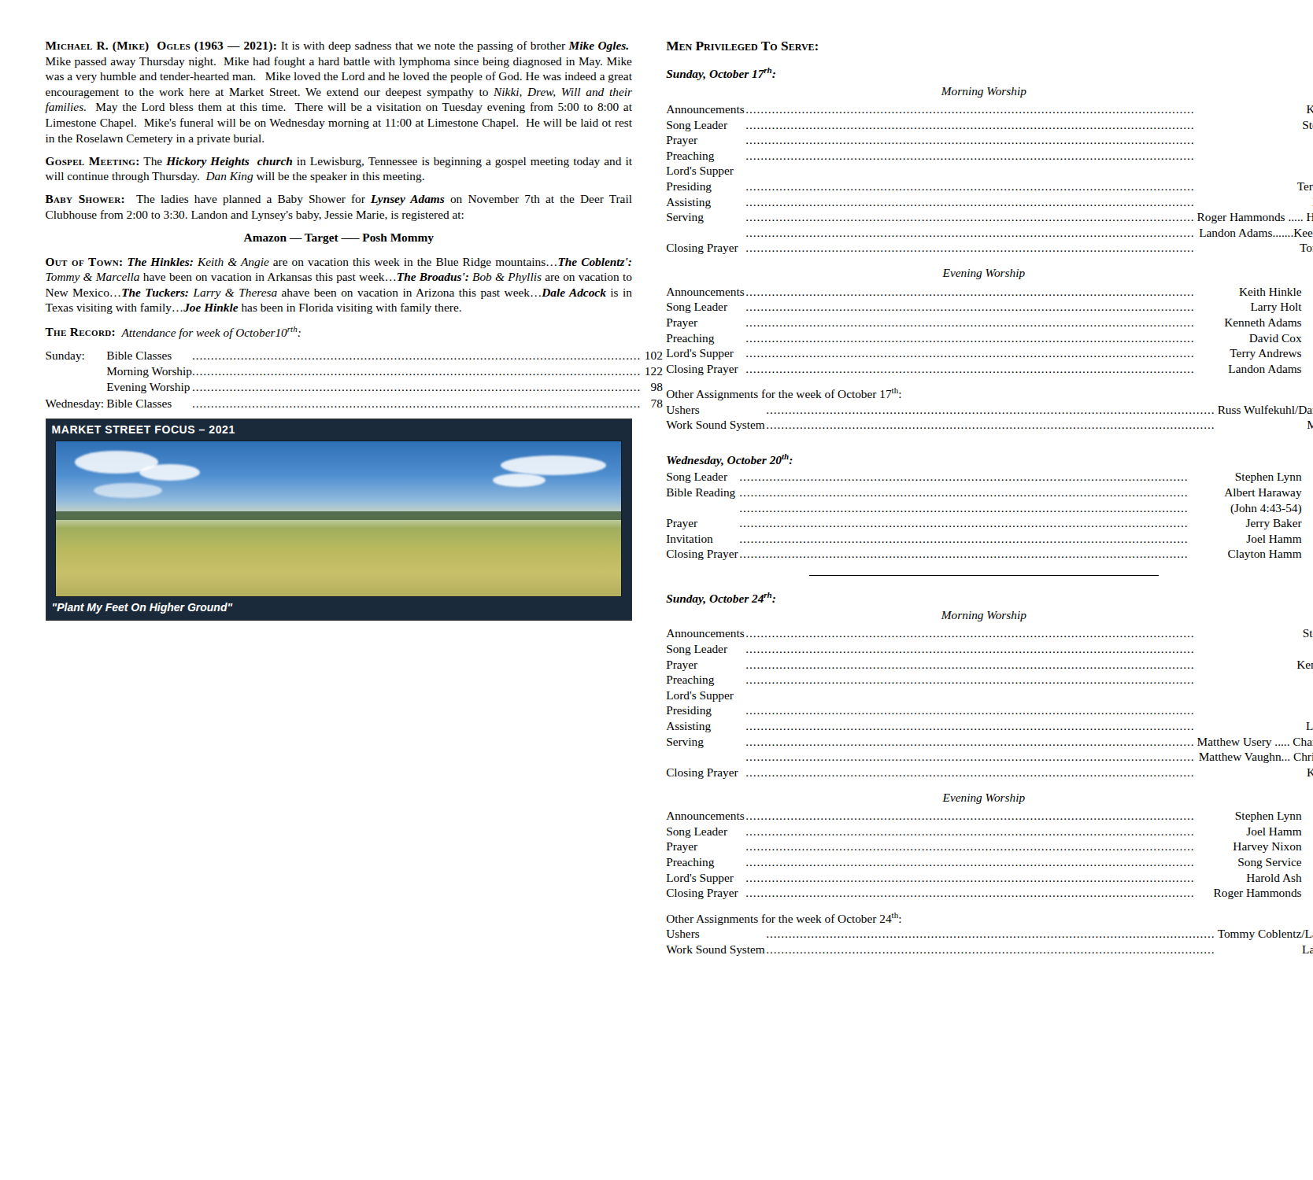Michael R. (Mike) Ogles (1963 — 2021): It is with deep sadness that we note the passing of brother Mike Ogles. Mike passed away Thursday night. Mike had fought a hard battle with lymphoma since being diagnosed in May. Mike was a very humble and tender-hearted man. Mike loved the Lord and he loved the people of God. He was indeed a great encouragement to the work here at Market Street. We extend our deepest sympathy to Nikki, Drew, Will and their families. May the Lord bless them at this time. There will be a visitation on Tuesday evening from 5:00 to 8:00 at Limestone Chapel. Mike's funeral will be on Wednesday morning at 11:00 at Limestone Chapel. He will be laid ot rest in the Roselawn Cemetery in a private burial.
Gospel Meeting: The Hickory Heights church in Lewisburg, Tennessee is beginning a gospel meeting today and it will continue through Thursday. Dan King will be the speaker in this meeting.
Baby Shower: The ladies have planned a Baby Shower for Lynsey Adams on November 7th at the Deer Trail Clubhouse from 2:00 to 3:30. Landon and Lynsey's baby, Jessie Marie, is registered at:
Amazon — Target —– Posh Mommy
Out of Town: The Hinkles: Keith & Angie are on vacation this week in the Blue Ridge mountains…The Coblentz': Tommy & Marcella have been on vacation in Arkansas this past week…The Broadus': Bob & Phyllis are on vacation to New Mexico…The Tuckers: Larry & Theresa ahave been on vacation in Arizona this past week…Dale Adcock is in Texas visiting with family…Joe Hinkle has been in Florida visiting with family there.
The Record: Attendance for week of October10rth:
| Sunday: | Bible Classes | | 102 |
| | Morning Worship | | 122 |
| | Evening Worship | | 98 |
| Wednesday: | Bible Classes | | 78 |
MARKET STREET FOCUS – 2021
"Plant My Feet On Higher Ground"
Men Privileged To Serve:
Sunday, October 17rh:
Morning Worship
| Announcements | | Keith Hinkle |
| Song Leader | | Stephen Lynn |
| Prayer | | Joel Hamm |
| Preaching | | David Cox |
| Lord's Supper |
| Presiding | | Terry Andrews |
| Assisting | | Hunter Cox |
| Serving | | Roger Hammonds ..... Heath Dollar |
| | | Landon Adams.......Keenon Currier |
| Closing Prayer | | Tommy Burns |
Evening Worship
| Announcements | | Keith Hinkle |
| Song Leader | | Larry Holt |
| Prayer | | Kenneth Adams |
| Preaching | | David Cox |
| Lord's Supper | | Terry Andrews |
| Closing Prayer | | Landon Adams |
Other Assignments for the week of October 17th:
| Ushers | | Russ Wulfekuhl/Danny Johnson |
| Work Sound System | | Marty Adams |
Wednesday, October 20th:
| Song Leader | | Stephen Lynn |
| Bible Reading | | Albert Haraway |
| | | (John 4:43-54) |
| Prayer | | Jerry Baker |
| Invitation | | Joel Hamm |
| Closing Prayer | | Clayton Hamm |
Sunday, October 24rh:
Morning Worship
| Announcements | | Stephen Lynn |
| Song Leader | | Larry Holt |
| Prayer | | Kenneth Smith |
| Preaching | | David Cox |
| Lord's Supper |
| Presiding | | Harold Ash |
| Assisting | | Larry Tucker |
| Serving | | Matthew Usery ..... Charles Vaughn |
| | | Matthew Vaughn... Christian Usery |
| Closing Prayer | | Keith Hinkle |
Evening Worship
| Announcements | | Stephen Lynn |
| Song Leader | | Joel Hamm |
| Prayer | | Harvey Nixon |
| Preaching | | Song Service |
| Lord's Supper | | Harold Ash |
| Closing Prayer | | Roger Hammonds |
Other Assignments for the week of October 24th:
| Ushers | | Tommy Coblentz/Larry Mitchell |
| Work Sound System | | Landon Adams |